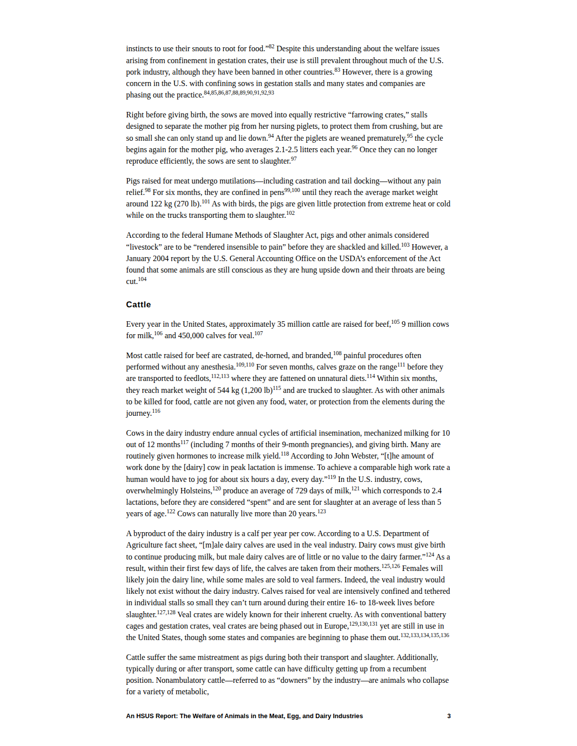instincts to use their snouts to root for food.”82 Despite this understanding about the welfare issues arising from confinement in gestation crates, their use is still prevalent throughout much of the U.S. pork industry, although they have been banned in other countries.83 However, there is a growing concern in the U.S. with confining sows in gestation stalls and many states and companies are phasing out the practice.84,85,86,87,88,89,90,91,92,93
Right before giving birth, the sows are moved into equally restrictive “farrowing crates,” stalls designed to separate the mother pig from her nursing piglets, to protect them from crushing, but are so small she can only stand up and lie down.94 After the piglets are weaned prematurely,95 the cycle begins again for the mother pig, who averages 2.1-2.5 litters each year.96 Once they can no longer reproduce efficiently, the sows are sent to slaughter.97
Pigs raised for meat undergo mutilations—including castration and tail docking—without any pain relief.98 For six months, they are confined in pens99,100 until they reach the average market weight around 122 kg (270 lb).101 As with birds, the pigs are given little protection from extreme heat or cold while on the trucks transporting them to slaughter.102
According to the federal Humane Methods of Slaughter Act, pigs and other animals considered “livestock” are to be “rendered insensible to pain” before they are shackled and killed.103 However, a January 2004 report by the U.S. General Accounting Office on the USDA’s enforcement of the Act found that some animals are still conscious as they are hung upside down and their throats are being cut.104
Cattle
Every year in the United States, approximately 35 million cattle are raised for beef,105 9 million cows for milk,106 and 450,000 calves for veal.107
Most cattle raised for beef are castrated, de-horned, and branded,108 painful procedures often performed without any anesthesia.109,110 For seven months, calves graze on the range111 before they are transported to feedlots,112,113 where they are fattened on unnatural diets.114 Within six months, they reach market weight of 544 kg (1,200 lb)115 and are trucked to slaughter. As with other animals to be killed for food, cattle are not given any food, water, or protection from the elements during the journey.116
Cows in the dairy industry endure annual cycles of artificial insemination, mechanized milking for 10 out of 12 months117 (including 7 months of their 9-month pregnancies), and giving birth. Many are routinely given hormones to increase milk yield.118 According to John Webster, “[t]he amount of work done by the [dairy] cow in peak lactation is immense. To achieve a comparable high work rate a human would have to jog for about six hours a day, every day.”119 In the U.S. industry, cows, overwhelmingly Holsteins,120 produce an average of 729 days of milk,121 which corresponds to 2.4 lactations, before they are considered “spent” and are sent for slaughter at an average of less than 5 years of age.122 Cows can naturally live more than 20 years.123
A byproduct of the dairy industry is a calf per year per cow. According to a U.S. Department of Agriculture fact sheet, “[m]ale dairy calves are used in the veal industry. Dairy cows must give birth to continue producing milk, but male dairy calves are of little or no value to the dairy farmer.”124 As a result, within their first few days of life, the calves are taken from their mothers.125,126 Females will likely join the dairy line, while some males are sold to veal farmers. Indeed, the veal industry would likely not exist without the dairy industry. Calves raised for veal are intensively confined and tethered in individual stalls so small they can’t turn around during their entire 16- to 18-week lives before slaughter.127,128 Veal crates are widely known for their inherent cruelty. As with conventional battery cages and gestation crates, veal crates are being phased out in Europe,129,130,131 yet are still in use in the United States, though some states and companies are beginning to phase them out.132,133,134,135,136
Cattle suffer the same mistreatment as pigs during both their transport and slaughter. Additionally, typically during or after transport, some cattle can have difficulty getting up from a recumbent position. Nonambulatory cattle—referred to as “downers” by the industry—are animals who collapse for a variety of metabolic,
An HSUS Report: The Welfare of Animals in the Meat, Egg, and Dairy Industries 3